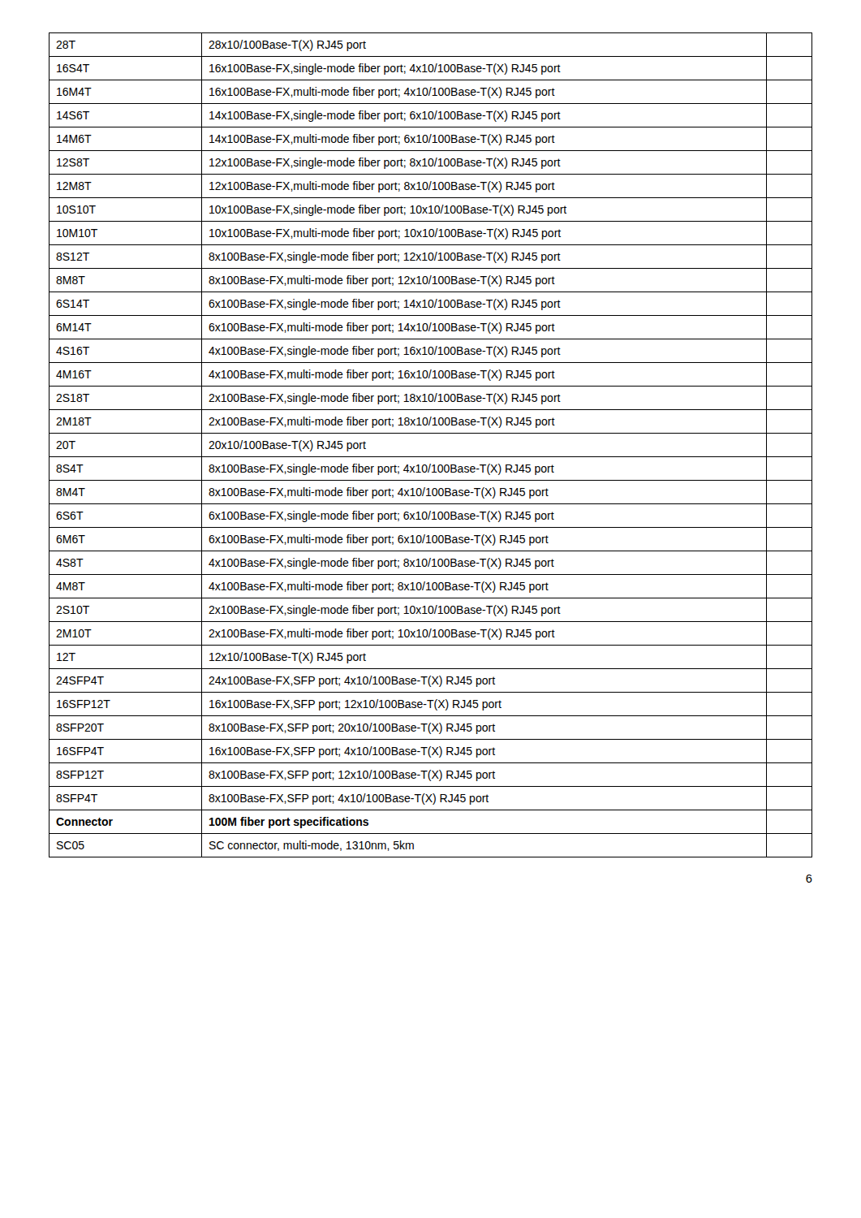| 28T | 28x10/100Base-T(X) RJ45 port | |
| 16S4T | 16x100Base-FX,single-mode fiber port; 4x10/100Base-T(X) RJ45 port | |
| 16M4T | 16x100Base-FX,multi-mode fiber port; 4x10/100Base-T(X) RJ45 port | |
| 14S6T | 14x100Base-FX,single-mode fiber port; 6x10/100Base-T(X) RJ45 port | |
| 14M6T | 14x100Base-FX,multi-mode fiber port; 6x10/100Base-T(X) RJ45 port | |
| 12S8T | 12x100Base-FX,single-mode fiber port; 8x10/100Base-T(X) RJ45 port | |
| 12M8T | 12x100Base-FX,multi-mode fiber port; 8x10/100Base-T(X) RJ45 port | |
| 10S10T | 10x100Base-FX,single-mode fiber port; 10x10/100Base-T(X) RJ45 port | |
| 10M10T | 10x100Base-FX,multi-mode fiber port; 10x10/100Base-T(X) RJ45 port | |
| 8S12T | 8x100Base-FX,single-mode fiber port; 12x10/100Base-T(X) RJ45 port | |
| 8M8T | 8x100Base-FX,multi-mode fiber port; 12x10/100Base-T(X) RJ45 port | |
| 6S14T | 6x100Base-FX,single-mode fiber port; 14x10/100Base-T(X) RJ45 port | |
| 6M14T | 6x100Base-FX,multi-mode fiber port; 14x10/100Base-T(X) RJ45 port | |
| 4S16T | 4x100Base-FX,single-mode fiber port; 16x10/100Base-T(X) RJ45 port | |
| 4M16T | 4x100Base-FX,multi-mode fiber port; 16x10/100Base-T(X) RJ45 port | |
| 2S18T | 2x100Base-FX,single-mode fiber port; 18x10/100Base-T(X) RJ45 port | |
| 2M18T | 2x100Base-FX,multi-mode fiber port; 18x10/100Base-T(X) RJ45 port | |
| 20T | 20x10/100Base-T(X) RJ45 port | |
| 8S4T | 8x100Base-FX,single-mode fiber port; 4x10/100Base-T(X) RJ45 port | |
| 8M4T | 8x100Base-FX,multi-mode fiber port; 4x10/100Base-T(X) RJ45 port | |
| 6S6T | 6x100Base-FX,single-mode fiber port; 6x10/100Base-T(X) RJ45 port | |
| 6M6T | 6x100Base-FX,multi-mode fiber port; 6x10/100Base-T(X) RJ45 port | |
| 4S8T | 4x100Base-FX,single-mode fiber port; 8x10/100Base-T(X) RJ45 port | |
| 4M8T | 4x100Base-FX,multi-mode fiber port; 8x10/100Base-T(X) RJ45 port | |
| 2S10T | 2x100Base-FX,single-mode fiber port; 10x10/100Base-T(X) RJ45 port | |
| 2M10T | 2x100Base-FX,multi-mode fiber port; 10x10/100Base-T(X) RJ45 port | |
| 12T | 12x10/100Base-T(X) RJ45 port | |
| 24SFP4T | 24x100Base-FX,SFP port; 4x10/100Base-T(X) RJ45 port | |
| 16SFP12T | 16x100Base-FX,SFP port; 12x10/100Base-T(X) RJ45 port | |
| 8SFP20T | 8x100Base-FX,SFP port; 20x10/100Base-T(X) RJ45 port | |
| 16SFP4T | 16x100Base-FX,SFP port; 4x10/100Base-T(X) RJ45 port | |
| 8SFP12T | 8x100Base-FX,SFP port; 12x10/100Base-T(X) RJ45 port | |
| 8SFP4T | 8x100Base-FX,SFP port; 4x10/100Base-T(X) RJ45 port | |
| Connector | 100M fiber port specifications | |
| SC05 | SC connector, multi-mode, 1310nm, 5km | |
6